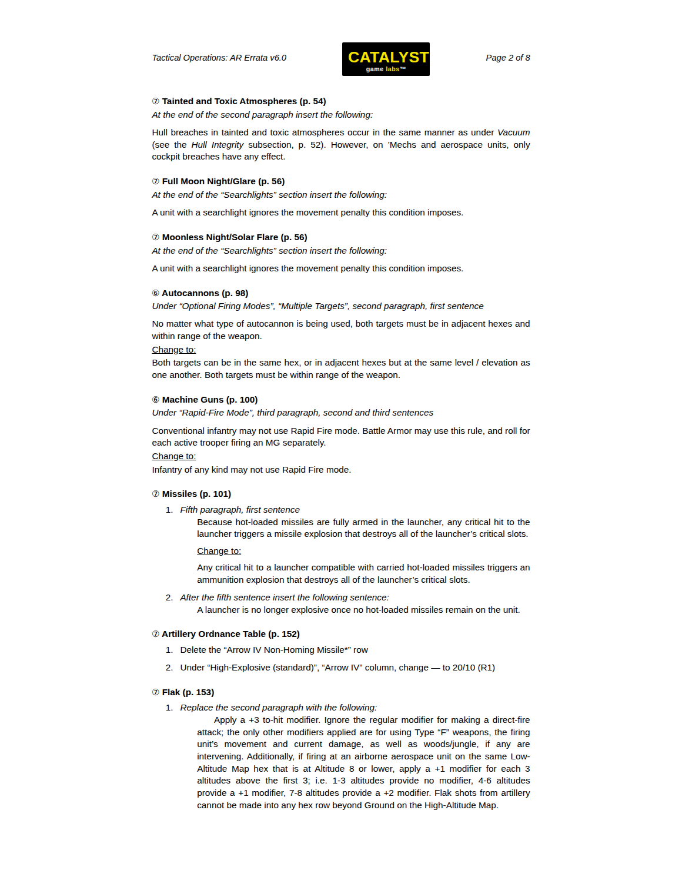Tactical Operations: AR Errata v6.0
CATALYST game labs™
Page 2 of 8
⑦ Tainted and Toxic Atmospheres (p. 54)
At the end of the second paragraph insert the following:
Hull breaches in tainted and toxic atmospheres occur in the same manner as under Vacuum (see the Hull Integrity subsection, p. 52). However, on ’Mechs and aerospace units, only cockpit breaches have any effect.
⑦ Full Moon Night/Glare (p. 56)
At the end of the “Searchlights” section insert the following:
A unit with a searchlight ignores the movement penalty this condition imposes.
⑦ Moonless Night/Solar Flare (p. 56)
At the end of the “Searchlights” section insert the following:
A unit with a searchlight ignores the movement penalty this condition imposes.
⑥ Autocannons (p. 98)
Under “Optional Firing Modes”, “Multiple Targets”, second paragraph, first sentence
No matter what type of autocannon is being used, both targets must be in adjacent hexes and within range of the weapon.
Change to:
Both targets can be in the same hex, or in adjacent hexes but at the same level / elevation as one another. Both targets must be within range of the weapon.
⑥ Machine Guns (p. 100)
Under “Rapid-Fire Mode”, third paragraph, second and third sentences
Conventional infantry may not use Rapid Fire mode. Battle Armor may use this rule, and roll for each active trooper firing an MG separately.
Change to:
Infantry of any kind may not use Rapid Fire mode.
⑦ Missiles (p. 101)
Fifth paragraph, first sentence
Because hot-loaded missiles are fully armed in the launcher, any critical hit to the launcher triggers a missile explosion that destroys all of the launcher’s critical slots.
Change to:
Any critical hit to a launcher compatible with carried hot-loaded missiles triggers an ammunition explosion that destroys all of the launcher’s critical slots.
After the fifth sentence insert the following sentence:
A launcher is no longer explosive once no hot-loaded missiles remain on the unit.
⑦ Artillery Ordnance Table (p. 152)
Delete the “Arrow IV Non-Homing Missile*” row
Under “High-Explosive (standard)”, “Arrow IV” column, change — to 20/10 (R1)
⑦ Flak (p. 153)
Replace the second paragraph with the following:
Apply a +3 to-hit modifier. Ignore the regular modifier for making a direct-fire attack; the only other modifiers applied are for using Type “F” weapons, the firing unit’s movement and current damage, as well as woods/jungle, if any are intervening. Additionally, if firing at an airborne aerospace unit on the same Low-Altitude Map hex that is at Altitude 8 or lower, apply a +1 modifier for each 3 altitudes above the first 3; i.e. 1-3 altitudes provide no modifier, 4-6 altitudes provide a +1 modifier, 7-8 altitudes provide a +2 modifier. Flak shots from artillery cannot be made into any hex row beyond Ground on the High-Altitude Map.